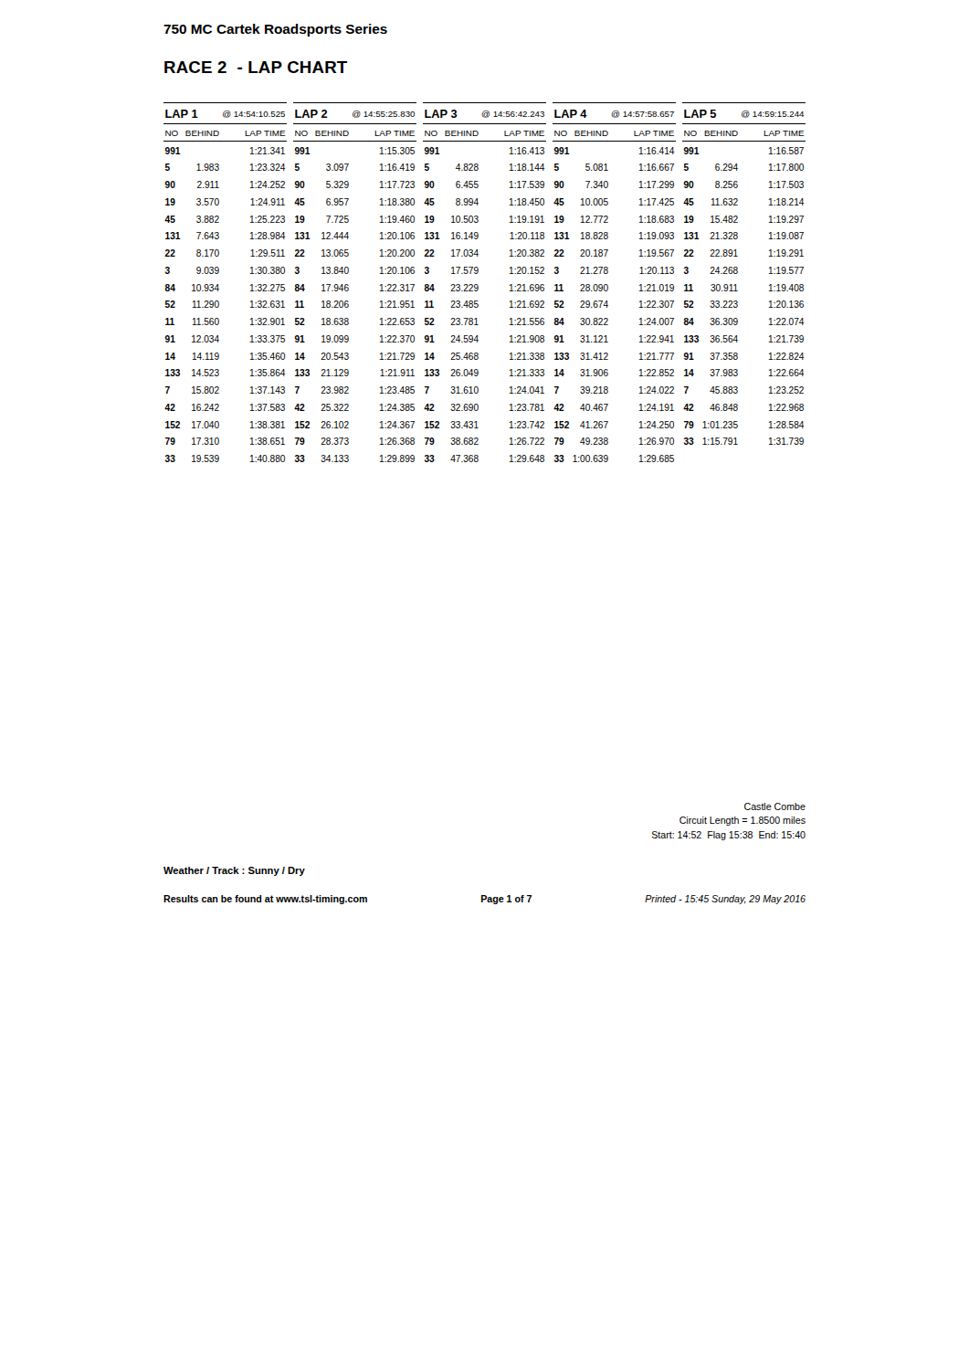750 MC Cartek Roadsports Series
RACE 2 - LAP CHART
| / LAP 1 / @ 14:54:10.525 / / NO / BEHIND / LAP TIME / / 991 / / 1:21.341 / / 5 / 1.983 / 1:23.324 / / 90 / 2.911 / 1:24.252 / / 19 / 3.570 / 1:24.911 / / 45 / 3.882 / 1:25.223 / / 131 / 7.643 / 1:28.984 / / 22 / 8.170 / 1:29.511 / / 3 / 9.039 / 1:30.380 / / 84 / 10.934 / 1:32.275 / / 52 / 11.290 / 1:32.631 / / 11 / 11.560 / 1:32.901 / / 91 / 12.034 / 1:33.375 / / 14 / 14.119 / 1:35.460 / / 133 / 14.523 / 1:35.864 / / 7 / 15.802 / 1:37.143 / / 42 / 16.242 / 1:37.583 / / 152 / 17.040 / 1:38.381 / / 79 / 17.310 / 1:38.651 / / 33 / 19.539 / 1:40.880 / | | / LAP 2 / @ 14:55:25.830 / / NO / BEHIND / LAP TIME / / 991 / / 1:15.305 / / 5 / 3.097 / 1:16.419 / / 90 / 5.329 / 1:17.723 / / 45 / 6.957 / 1:18.380 / / 19 / 7.725 / 1:19.460 / / 131 / 12.444 / 1:20.106 / / 22 / 13.065 / 1:20.200 / / 3 / 13.840 / 1:20.106 / / 84 / 17.946 / 1:22.317 / / 11 / 18.206 / 1:21.951 / / 52 / 18.638 / 1:22.653 / / 91 / 19.099 / 1:22.370 / / 14 / 20.543 / 1:21.729 / / 133 / 21.129 / 1:21.911 / / 7 / 23.982 / 1:23.485 / / 42 / 25.322 / 1:24.385 / / 152 / 26.102 / 1:24.367 / / 79 / 28.373 / 1:26.368 / / 33 / 34.133 / 1:29.899 / | | / LAP 3 / @ 14:56:42.243 / / NO / BEHIND / LAP TIME / / 991 / / 1:16.413 / / 5 / 4.828 / 1:18.144 / / 90 / 6.455 / 1:17.539 / / 45 / 8.994 / 1:18.450 / / 19 / 10.503 / 1:19.191 / / 131 / 16.149 / 1:20.118 / / 22 / 17.034 / 1:20.382 / / 3 / 17.579 / 1:20.152 / / 84 / 23.229 / 1:21.696 / / 11 / 23.485 / 1:21.692 / / 52 / 23.781 / 1:21.556 / / 91 / 24.594 / 1:21.908 / / 14 / 25.468 / 1:21.338 / / 133 / 26.049 / 1:21.333 / / 7 / 31.610 / 1:24.041 / / 42 / 32.690 / 1:23.781 / / 152 / 33.431 / 1:23.742 / / 79 / 38.682 / 1:26.722 / / 33 / 47.368 / 1:29.648 / | | / LAP 4 / @ 14:57:58.657 / / NO / BEHIND / LAP TIME / / 991 / / 1:16.414 / / 5 / 5.081 / 1:16.667 / / 90 / 7.340 / 1:17.299 / / 45 / 10.005 / 1:17.425 / / 19 / 12.772 / 1:18.683 / / 131 / 18.828 / 1:19.093 / / 22 / 20.187 / 1:19.567 / / 3 / 21.278 / 1:20.113 / / 11 / 28.090 / 1:21.019 / / 52 / 29.674 / 1:22.307 / / 84 / 30.822 / 1:24.007 / / 91 / 31.121 / 1:22.941 / / 133 / 31.412 / 1:21.777 / / 14 / 31.906 / 1:22.852 / / 7 / 39.218 / 1:24.022 / / 42 / 40.467 / 1:24.191 / / 152 / 41.267 / 1:24.250 / / 79 / 49.238 / 1:26.970 / / 33 / 1:00.639 / 1:29.685 / | | / LAP 5 / @ 14:59:15.244 / / NO / BEHIND / LAP TIME / / 991 / / 1:16.587 / / 5 / 6.294 / 1:17.800 / / 90 / 8.256 / 1:17.503 / / 45 / 11.632 / 1:18.214 / / 19 / 15.482 / 1:19.297 / / 131 / 21.328 / 1:19.087 / / 22 / 22.891 / 1:19.291 / / 3 / 24.268 / 1:19.577 / / 11 / 30.911 / 1:19.408 / / 52 / 33.223 / 1:20.136 / / 84 / 36.309 / 1:22.074 / / 133 / 36.564 / 1:21.739 / / 91 / 37.358 / 1:22.824 / / 14 / 37.983 / 1:22.664 / / 7 / 45.883 / 1:23.252 / / 42 / 46.848 / 1:22.968 / / 79 / 1:01.235 / 1:28.584 / / 33 / 1:15.791 / 1:31.739 / |
Weather / Track : Sunny / Dry
Results can be found at www.tsl-timing.com
Page 1 of 7
Printed - 15:45 Sunday, 29 May 2016
Castle Combe
Circuit Length = 1.8500 miles
Start: 14:52 Flag 15:38 End: 15:40